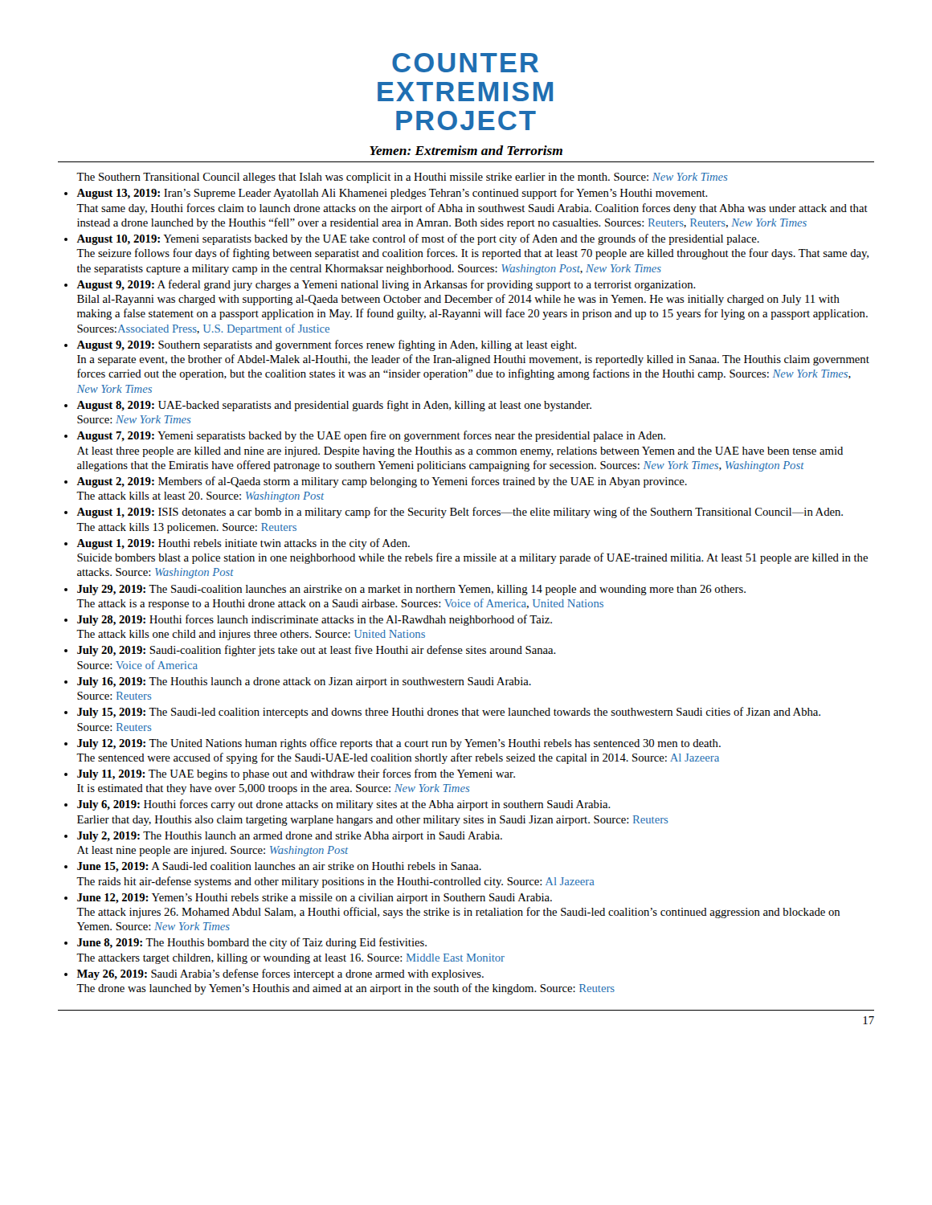COUNTER EXTREMISM PROJECT
Yemen: Extremism and Terrorism
The Southern Transitional Council alleges that Islah was complicit in a Houthi missile strike earlier in the month. Source: New York Times
August 13, 2019: Iran’s Supreme Leader Ayatollah Ali Khamenei pledges Tehran’s continued support for Yemen’s Houthi movement.
That same day, Houthi forces claim to launch drone attacks on the airport of Abha in southwest Saudi Arabia. Coalition forces deny that Abha was under attack and that instead a drone launched by the Houthis “fell” over a residential area in Amran. Both sides report no casualties. Sources: Reuters, Reuters, New York Times
August 10, 2019: Yemeni separatists backed by the UAE take control of most of the port city of Aden and the grounds of the presidential palace.
The seizure follows four days of fighting between separatist and coalition forces. It is reported that at least 70 people are killed throughout the four days. That same day, the separatists capture a military camp in the central Khormaksar neighborhood. Sources: Washington Post, New York Times
August 9, 2019: A federal grand jury charges a Yemeni national living in Arkansas for providing support to a terrorist organization.
Bilal al-Rayanni was charged with supporting al-Qaeda between October and December of 2014 while he was in Yemen. He was initially charged on July 11 with making a false statement on a passport application in May. If found guilty, al-Rayanni will face 20 years in prison and up to 15 years for lying on a passport application. Sources:Associated Press, U.S. Department of Justice
August 9, 2019: Southern separatists and government forces renew fighting in Aden, killing at least eight.
In a separate event, the brother of Abdel-Malek al-Houthi, the leader of the Iran-aligned Houthi movement, is reportedly killed in Sanaa. The Houthis claim government forces carried out the operation, but the coalition states it was an “insider operation” due to infighting among factions in the Houthi camp. Sources: New York Times, New York Times
August 8, 2019: UAE-backed separatists and presidential guards fight in Aden, killing at least one bystander.
Source: New York Times
August 7, 2019: Yemeni separatists backed by the UAE open fire on government forces near the presidential palace in Aden.
At least three people are killed and nine are injured. Despite having the Houthis as a common enemy, relations between Yemen and the UAE have been tense amid allegations that the Emiratis have offered patronage to southern Yemeni politicians campaigning for secession. Sources: New York Times, Washington Post
August 2, 2019: Members of al-Qaeda storm a military camp belonging to Yemeni forces trained by the UAE in Abyan province.
The attack kills at least 20. Source: Washington Post
August 1, 2019: ISIS detonates a car bomb in a military camp for the Security Belt forces—the elite military wing of the Southern Transitional Council—in Aden.
The attack kills 13 policemen. Source: Reuters
August 1, 2019: Houthi rebels initiate twin attacks in the city of Aden.
Suicide bombers blast a police station in one neighborhood while the rebels fire a missile at a military parade of UAE-trained militia. At least 51 people are killed in the attacks. Source: Washington Post
July 29, 2019: The Saudi-coalition launches an airstrike on a market in northern Yemen, killing 14 people and wounding more than 26 others.
The attack is a response to a Houthi drone attack on a Saudi airbase. Sources: Voice of America, United Nations
July 28, 2019: Houthi forces launch indiscriminate attacks in the Al-Rawdhah neighborhood of Taiz.
The attack kills one child and injures three others. Source: United Nations
July 20, 2019: Saudi-coalition fighter jets take out at least five Houthi air defense sites around Sanaa.
Source: Voice of America
July 16, 2019: The Houthis launch a drone attack on Jizan airport in southwestern Saudi Arabia.
Source: Reuters
July 15, 2019: The Saudi-led coalition intercepts and downs three Houthi drones that were launched towards the southwestern Saudi cities of Jizan and Abha.
Source: Reuters
July 12, 2019: The United Nations human rights office reports that a court run by Yemen’s Houthi rebels has sentenced 30 men to death.
The sentenced were accused of spying for the Saudi-UAE-led coalition shortly after rebels seized the capital in 2014. Source: Al Jazeera
July 11, 2019: The UAE begins to phase out and withdraw their forces from the Yemeni war.
It is estimated that they have over 5,000 troops in the area. Source: New York Times
July 6, 2019: Houthi forces carry out drone attacks on military sites at the Abha airport in southern Saudi Arabia.
Earlier that day, Houthis also claim targeting warplane hangars and other military sites in Saudi Jizan airport. Source: Reuters
July 2, 2019: The Houthis launch an armed drone and strike Abha airport in Saudi Arabia.
At least nine people are injured. Source: Washington Post
June 15, 2019: A Saudi-led coalition launches an air strike on Houthi rebels in Sanaa.
The raids hit air-defense systems and other military positions in the Houthi-controlled city. Source: Al Jazeera
June 12, 2019: Yemen’s Houthi rebels strike a missile on a civilian airport in Southern Saudi Arabia.
The attack injures 26. Mohamed Abdul Salam, a Houthi official, says the strike is in retaliation for the Saudi-led coalition’s continued aggression and blockade on Yemen. Source: New York Times
June 8, 2019: The Houthis bombard the city of Taiz during Eid festivities.
The attackers target children, killing or wounding at least 16. Source: Middle East Monitor
May 26, 2019: Saudi Arabia’s defense forces intercept a drone armed with explosives.
The drone was launched by Yemen’s Houthis and aimed at an airport in the south of the kingdom. Source: Reuters
17